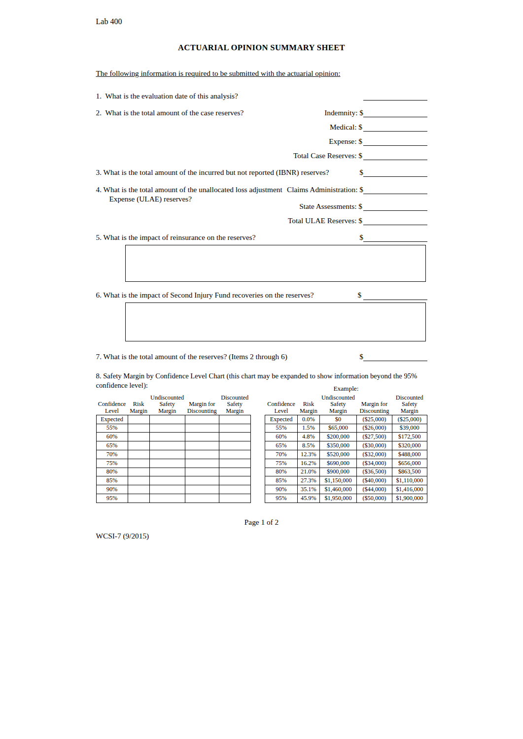Lab 400
ACTUARIAL OPINION SUMMARY SHEET
The following information is required to be submitted with the actuarial opinion:
1. What is the evaluation date of this analysis?
2. What is the total amount of the case reserves? Indemnity: $
Medical: $
Expense: $
Total Case Reserves: $
3. What is the total amount of the incurred but not reported (IBNR) reserves? $
4. What is the total amount of the unallocated loss adjustment
Expense (ULAE) reserves? Claims Administration: $
State Assessments: $
Total ULAE Reserves: $
5. What is the impact of reinsurance on the reserves? $
6. What is the impact of Second Injury Fund recoveries on the reserves? $
7. What is the total amount of the reserves? (Items 2 through 6) $
8. Safety Margin by Confidence Level Chart (this chart may be expanded to show information beyond the 95% confidence level):
| | | Undiscounted | | Discounted |
| --- | --- | --- | --- | --- |
| Confidence | Risk | Safety | Margin for | Safety |
| Level | Margin | Margin | Discounting | Margin |
| Expected | | | | |
| 55% | | | | |
| 60% | | | | |
| 65% | | | | |
| 70% | | | | |
| 75% | | | | |
| 80% | | | | |
| 85% | | | | |
| 90% | | | | |
| 95% | | | | |
Example:
| | | Undiscounted | | Discounted |
| --- | --- | --- | --- | --- |
| Confidence | Risk | Safety | Margin for | Safety |
| Level | Margin | Margin | Discounting | Margin |
| Expected | 0.0% | $0 | ($25,000) | ($25,000) |
| 55% | 1.5% | $65,000 | ($26,000) | $39,000 |
| 60% | 4.8% | $200,000 | ($27,500) | $172,500 |
| 65% | 8.5% | $350,000 | ($30,000) | $320,000 |
| 70% | 12.3% | $520,000 | ($32,000) | $488,000 |
| 75% | 16.2% | $690,000 | ($34,000) | $656,000 |
| 80% | 21.0% | $900,000 | ($36,500) | $863,500 |
| 85% | 27.3% | $1,150,000 | ($40,000) | $1,110,000 |
| 90% | 35.1% | $1,460,000 | ($44,000) | $1,416,000 |
| 95% | 45.9% | $1,950,000 | ($50,000) | $1,900,000 |
Page 1 of 2
WCSI-7 (9/2015)